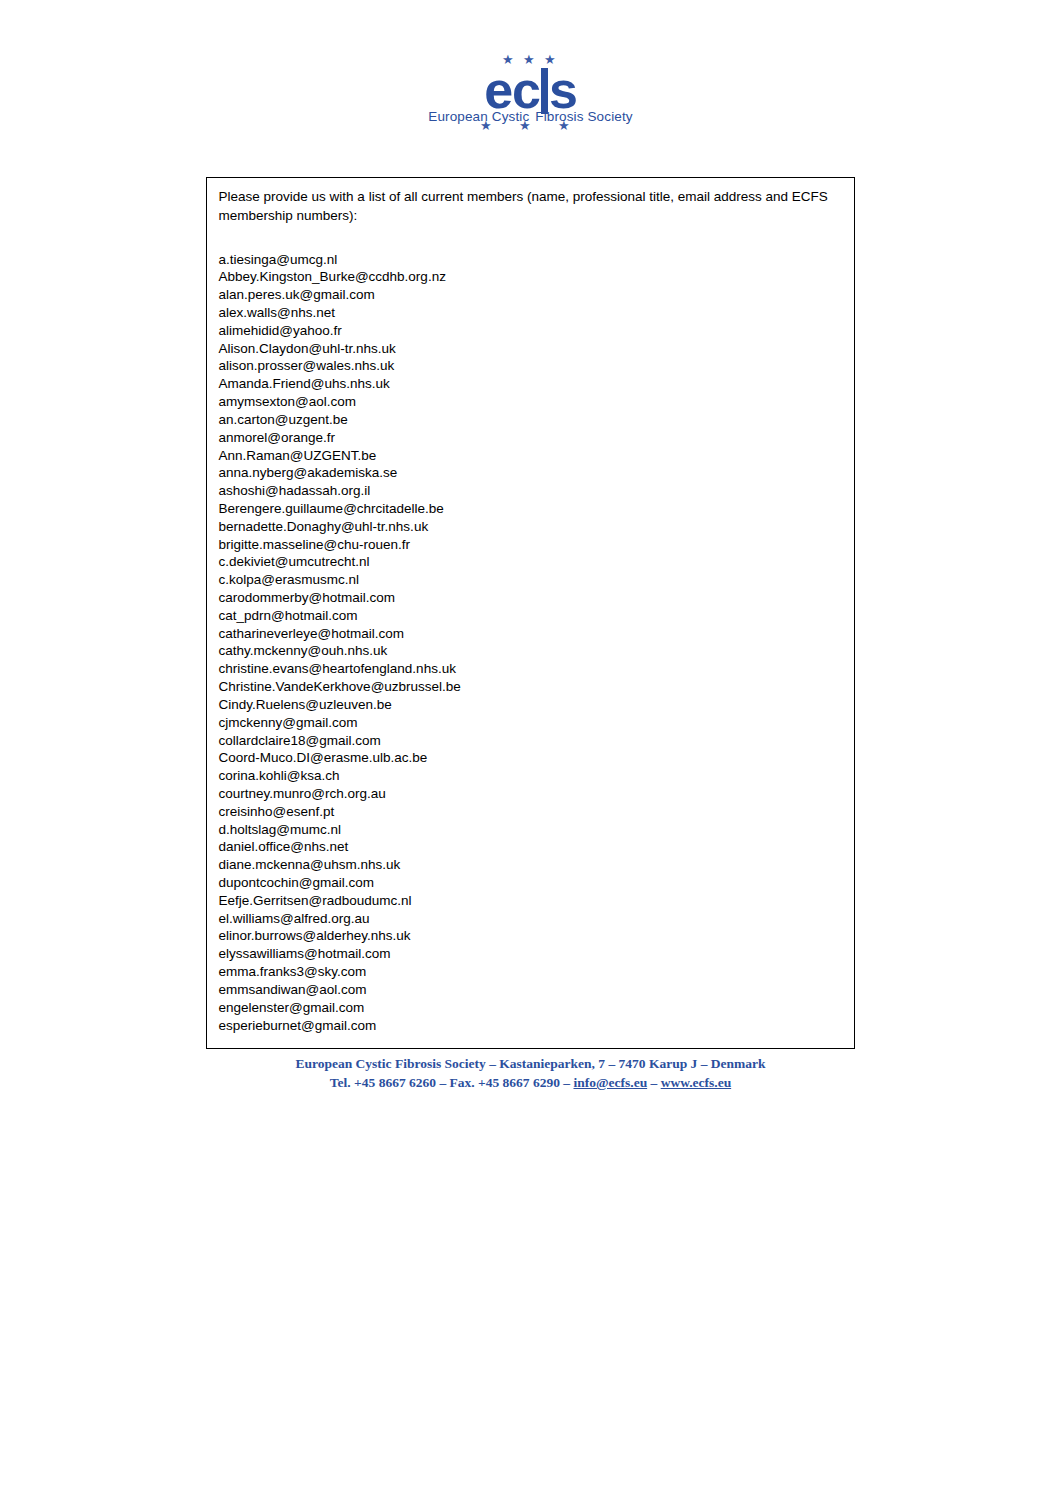★ ★ ★
ec s
European Cystic Fibrosis Society
★ ★ ★
Please provide us with a list of all current members (name, professional title, email address and ECFS membership numbers):
a.tiesinga@umcg.nl
Abbey.Kingston_Burke@ccdhb.org.nz
alan.peres.uk@gmail.com
alex.walls@nhs.net
alimehidid@yahoo.fr
Alison.Claydon@uhl-tr.nhs.uk
alison.prosser@wales.nhs.uk
Amanda.Friend@uhs.nhs.uk
amymsexton@aol.com
an.carton@uzgent.be
anmorel@orange.fr
Ann.Raman@UZGENT.be
anna.nyberg@akademiska.se
ashoshi@hadassah.org.il
Berengere.guillaume@chrcitadelle.be
bernadette.Donaghy@uhl-tr.nhs.uk
brigitte.masseline@chu-rouen.fr
c.dekiviet@umcutrecht.nl
c.kolpa@erasmusmc.nl
carodommerby@hotmail.com
cat_pdrn@hotmail.com
catharineverleye@hotmail.com
cathy.mckenny@ouh.nhs.uk
christine.evans@heartofengland.nhs.uk
Christine.VandeKerkhove@uzbrussel.be
Cindy.Ruelens@uzleuven.be
cjmckenny@gmail.com
collardclaire18@gmail.com
Coord-Muco.DI@erasme.ulb.ac.be
corina.kohli@ksa.ch
courtney.munro@rch.org.au
creisinho@esenf.pt
d.holtslag@mumc.nl
daniel.office@nhs.net
diane.mckenna@uhsm.nhs.uk
dupontcochin@gmail.com
Eefje.Gerritsen@radboudumc.nl
el.williams@alfred.org.au
elinor.burrows@alderhey.nhs.uk
elyssawilliams@hotmail.com
emma.franks3@sky.com
emmsandiwan@aol.com
engelenster@gmail.com
esperieburnet@gmail.com
European Cystic Fibrosis Society – Kastanieparken, 7 – 7470 Karup J – Denmark
Tel. +45 8667 6260 – Fax. +45 8667 6290 – info@ecfs.eu – www.ecfs.eu